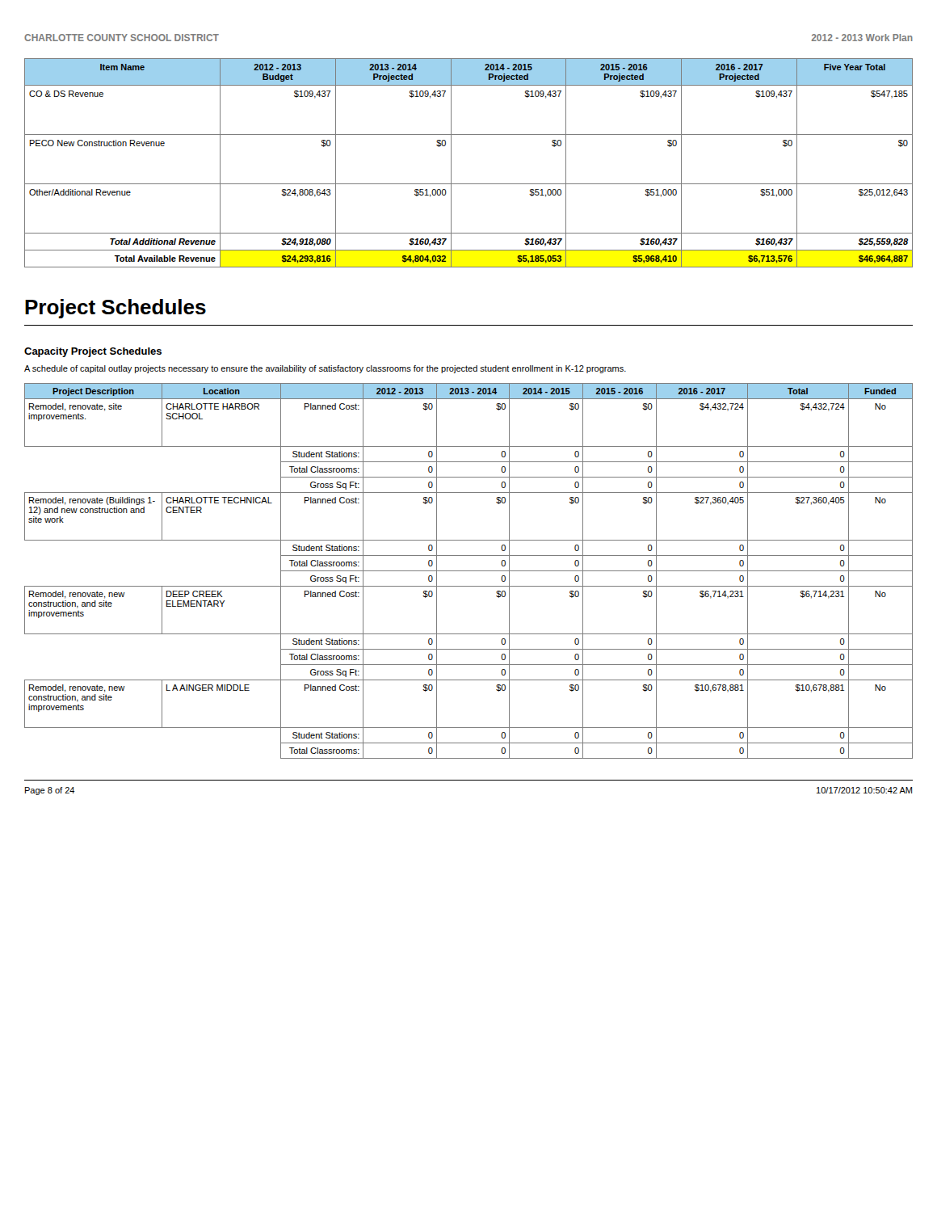CHARLOTTE COUNTY SCHOOL DISTRICT
2012 - 2013 Work Plan
| Item Name | 2012 - 2013 Budget | 2013 - 2014 Projected | 2014 - 2015 Projected | 2015 - 2016 Projected | 2016 - 2017 Projected | Five Year Total |
| --- | --- | --- | --- | --- | --- | --- |
| CO & DS Revenue | $109,437 | $109,437 | $109,437 | $109,437 | $109,437 | $547,185 |
| PECO New Construction Revenue | $0 | $0 | $0 | $0 | $0 | $0 |
| Other/Additional Revenue | $24,808,643 | $51,000 | $51,000 | $51,000 | $51,000 | $25,012,643 |
| Total Additional Revenue | $24,918,080 | $160,437 | $160,437 | $160,437 | $160,437 | $25,559,828 |
| Total Available Revenue | $24,293,816 | $4,804,032 | $5,185,053 | $5,968,410 | $6,713,576 | $46,964,887 |
Project Schedules
Capacity Project Schedules
A schedule of capital outlay projects necessary to ensure the availability of satisfactory classrooms for the projected student enrollment in K-12 programs.
| Project Description | Location | | 2012 - 2013 | 2013 - 2014 | 2014 - 2015 | 2015 - 2016 | 2016 - 2017 | Total | Funded |
| --- | --- | --- | --- | --- | --- | --- | --- | --- | --- |
| Remodel, renovate, site improvements. | CHARLOTTE HARBOR SCHOOL | Planned Cost: | $0 | $0 | $0 | $0 | $4,432,724 | $4,432,724 | No |
| | | Student Stations: | 0 | 0 | 0 | 0 | 0 | 0 | |
| | | Total Classrooms: | 0 | 0 | 0 | 0 | 0 | 0 | |
| | | Gross Sq Ft: | 0 | 0 | 0 | 0 | 0 | 0 | |
| Remodel, renovate (Buildings 1-12) and new construction and site work | CHARLOTTE TECHNICAL CENTER | Planned Cost: | $0 | $0 | $0 | $0 | $27,360,405 | $27,360,405 | No |
| | | Student Stations: | 0 | 0 | 0 | 0 | 0 | 0 | |
| | | Total Classrooms: | 0 | 0 | 0 | 0 | 0 | 0 | |
| | | Gross Sq Ft: | 0 | 0 | 0 | 0 | 0 | 0 | |
| Remodel, renovate, new construction, and site improvements | DEEP CREEK ELEMENTARY | Planned Cost: | $0 | $0 | $0 | $0 | $6,714,231 | $6,714,231 | No |
| | | Student Stations: | 0 | 0 | 0 | 0 | 0 | 0 | |
| | | Total Classrooms: | 0 | 0 | 0 | 0 | 0 | 0 | |
| | | Gross Sq Ft: | 0 | 0 | 0 | 0 | 0 | 0 | |
| Remodel, renovate, new construction, and site improvements | L A AINGER MIDDLE | Planned Cost: | $0 | $0 | $0 | $0 | $10,678,881 | $10,678,881 | No |
| | | Student Stations: | 0 | 0 | 0 | 0 | 0 | 0 | |
| | | Total Classrooms: | 0 | 0 | 0 | 0 | 0 | 0 | |
Page 8 of 24
10/17/2012 10:50:42 AM